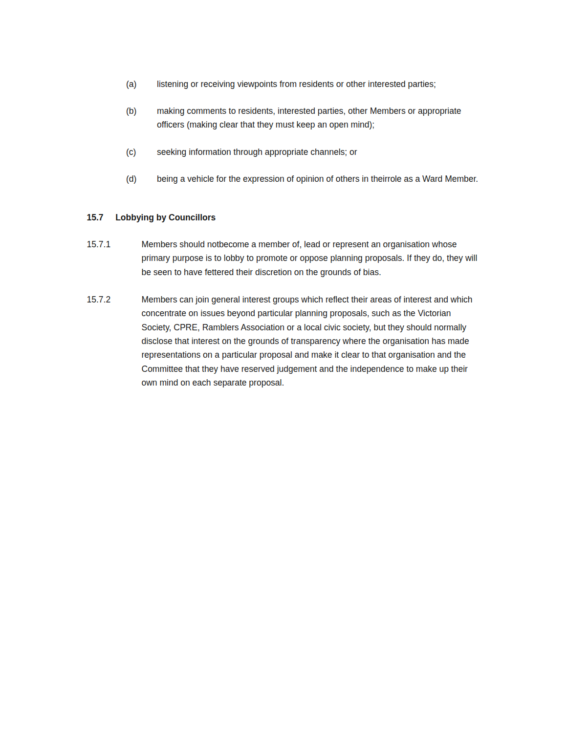(a) listening or receiving viewpoints from residents or other interested parties;
(b) making comments to residents, interested parties, other Members or appropriate officers (making clear that they must keep an open mind);
(c) seeking information through appropriate channels; or
(d) being a vehicle for the expression of opinion of others in theirrole as a Ward Member.
15.7 Lobbying by Councillors
15.7.1 Members should notbecome a member of, lead or represent an organisation whose primary purpose is to lobby to promote or oppose planning proposals. If they do, they will be seen to have fettered their discretion on the grounds of bias.
15.7.2 Members can join general interest groups which reflect their areas of interest and which concentrate on issues beyond particular planning proposals, such as the Victorian Society, CPRE, Ramblers Association or a local civic society, but they should normally disclose that interest on the grounds of transparency where the organisation has made representations on a particular proposal and make it clear to that organisation and the Committee that they have reserved judgement and the independence to make up their own mind on each separate proposal.